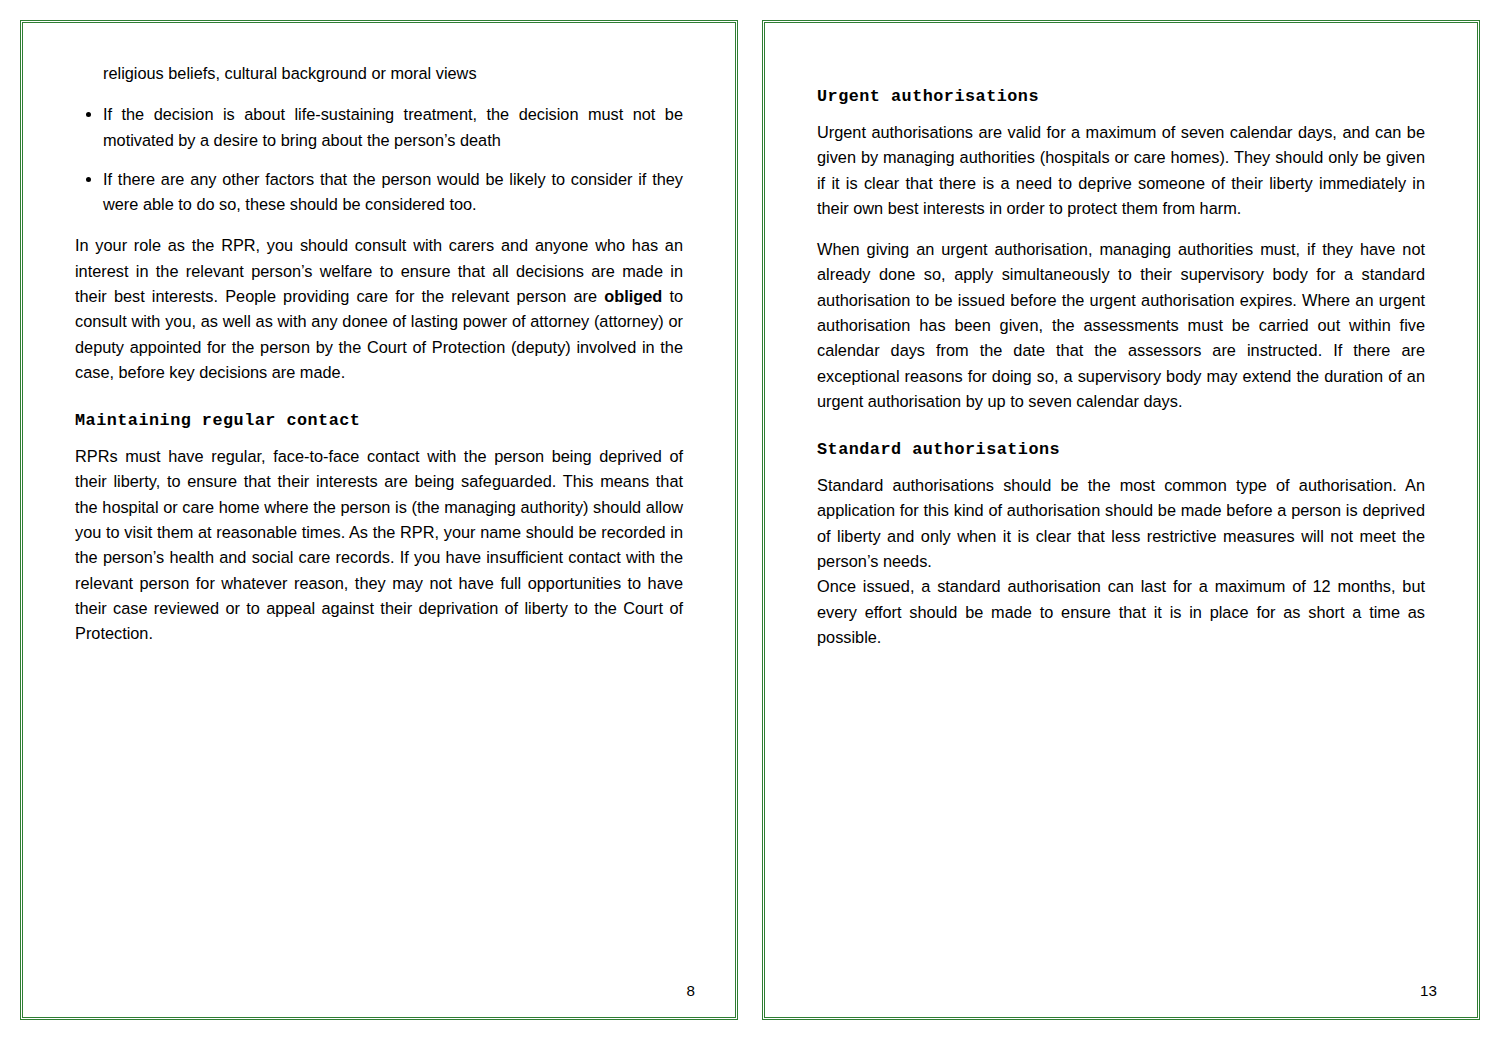religious beliefs, cultural background or moral views
If the decision is about life-sustaining treatment, the decision must not be motivated by a desire to bring about the person’s death
If there are any other factors that the person would be likely to consider if they were able to do so, these should be considered too.
In your role as the RPR, you should consult with carers and anyone who has an interest in the relevant person’s welfare to ensure that all decisions are made in their best interests. People providing care for the relevant person are obliged to consult with you, as well as with any donee of lasting power of attorney (attorney) or deputy appointed for the person by the Court of Protection (deputy) involved in the case, before key decisions are made.
Maintaining regular contact
RPRs must have regular, face-to-face contact with the person being deprived of their liberty, to ensure that their interests are being safeguarded. This means that the hospital or care home where the person is (the managing authority) should allow you to visit them at reasonable times. As the RPR, your name should be recorded in the person’s health and social care records. If you have insufficient contact with the relevant person for whatever reason, they may not have full opportunities to have their case reviewed or to appeal against their deprivation of liberty to the Court of Protection.
8
Urgent authorisations
Urgent authorisations are valid for a maximum of seven calendar days, and can be given by managing authorities (hospitals or care homes). They should only be given if it is clear that there is a need to deprive someone of their liberty immediately in their own best interests in order to protect them from harm.
When giving an urgent authorisation, managing authorities must, if they have not already done so, apply simultaneously to their supervisory body for a standard authorisation to be issued before the urgent authorisation expires. Where an urgent authorisation has been given, the assessments must be carried out within five calendar days from the date that the assessors are instructed. If there are exceptional reasons for doing so, a supervisory body may extend the duration of an urgent authorisation by up to seven calendar days.
Standard authorisations
Standard authorisations should be the most common type of authorisation. An application for this kind of authorisation should be made before a person is deprived of liberty and only when it is clear that less restrictive measures will not meet the person’s needs.
Once issued, a standard authorisation can last for a maximum of 12 months, but every effort should be made to ensure that it is in place for as short a time as possible.
13